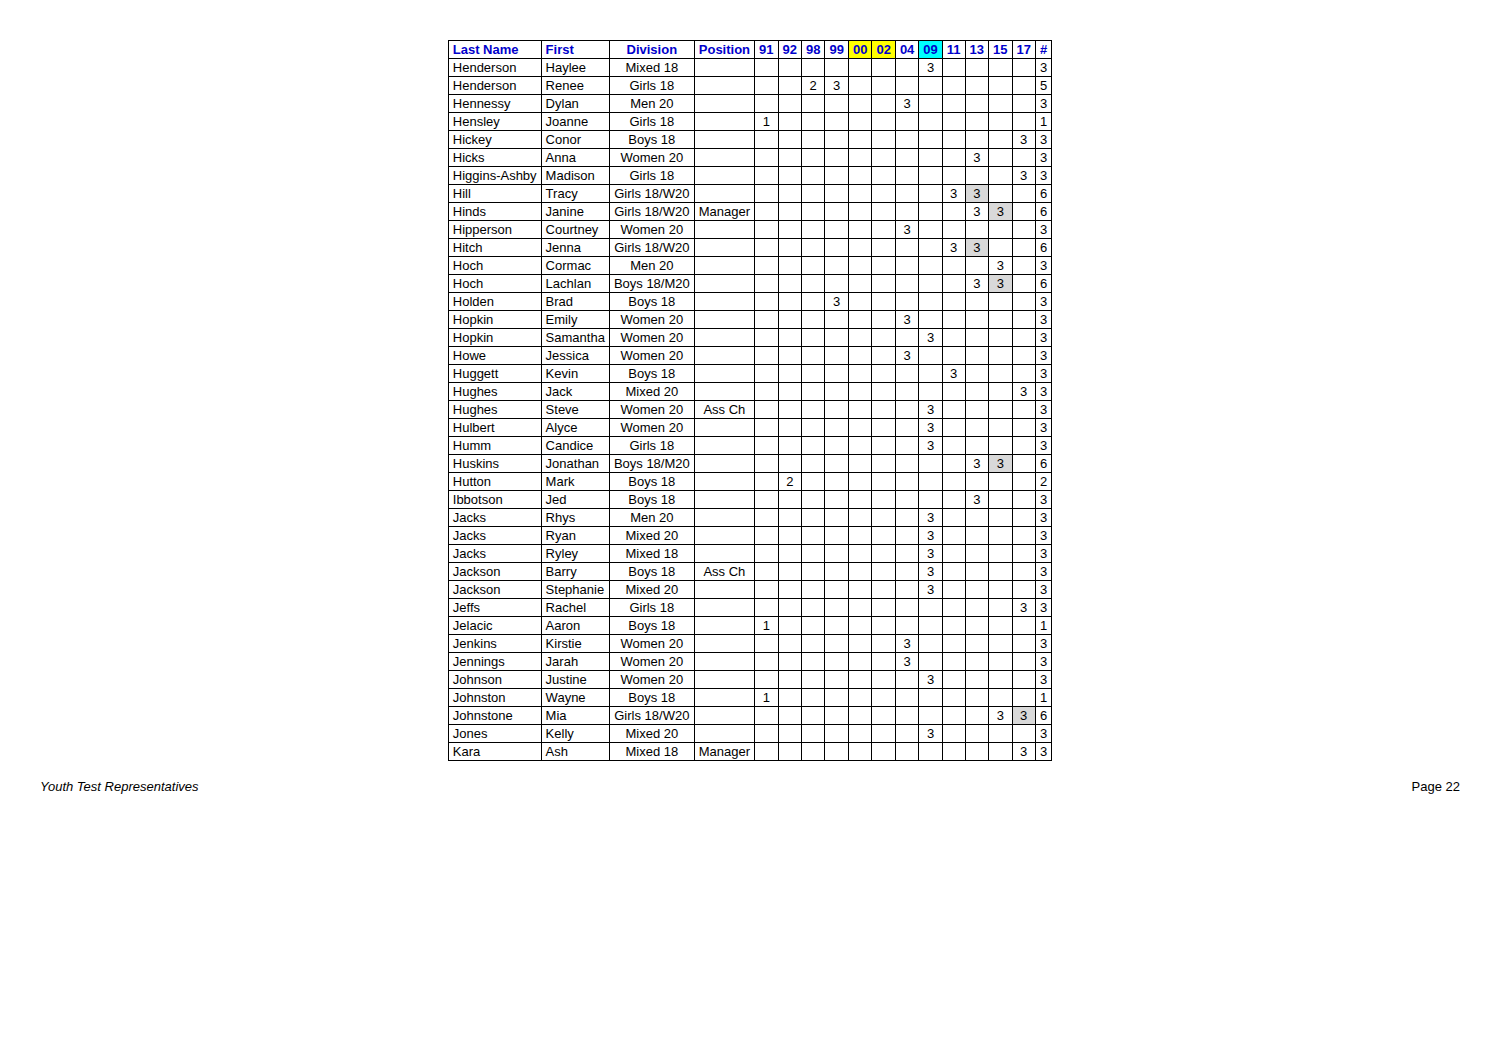| Last Name | First | Division | Position | 91 | 92 | 98 | 99 | 00 | 02 | 04 | 09 | 11 | 13 | 15 | 17 | # |
| --- | --- | --- | --- | --- | --- | --- | --- | --- | --- | --- | --- | --- | --- | --- | --- | --- |
| Henderson | Haylee | Mixed 18 | | | | | | | | | 3 | | | | | 3 |
| Henderson | Renee | Girls 18 | | | | 2 | 3 | | | | | | | | | 5 |
| Hennessy | Dylan | Men 20 | | | | | | | | 3 | | | | | | 3 |
| Hensley | Joanne | Girls 18 | | 1 | | | | | | | | | | | | 1 |
| Hickey | Conor | Boys 18 | | | | | | | | | | | | | 3 | 3 |
| Hicks | Anna | Women 20 | | | | | | | | | | | 3 | | | 3 |
| Higgins-Ashby | Madison | Girls 18 | | | | | | | | | | | | | 3 | 3 |
| Hill | Tracy | Girls 18/W20 | | | | | | | | | | 3 | 3 | | | 6 |
| Hinds | Janine | Girls 18/W20 | Manager | | | | | | | | | | 3 | 3 | | 6 |
| Hipperson | Courtney | Women 20 | | | | | | | | 3 | | | | | | 3 |
| Hitch | Jenna | Girls 18/W20 | | | | | | | | | | 3 | 3 | | | 6 |
| Hoch | Cormac | Men 20 | | | | | | | | | | | | 3 | | 3 |
| Hoch | Lachlan | Boys 18/M20 | | | | | | | | | | | 3 | 3 | | 6 |
| Holden | Brad | Boys 18 | | | | | 3 | | | | | | | | | 3 |
| Hopkin | Emily | Women 20 | | | | | | | | 3 | | | | | | 3 |
| Hopkin | Samantha | Women 20 | | | | | | | | | 3 | | | | | 3 |
| Howe | Jessica | Women 20 | | | | | | | | 3 | | | | | | 3 |
| Huggett | Kevin | Boys 18 | | | | | | | | | | 3 | | | | 3 |
| Hughes | Jack | Mixed 20 | | | | | | | | | | | | | 3 | 3 |
| Hughes | Steve | Women 20 | Ass Ch | | | | | | | | 3 | | | | | 3 |
| Hulbert | Alyce | Women 20 | | | | | | | | | 3 | | | | | 3 |
| Humm | Candice | Girls 18 | | | | | | | | | 3 | | | | | 3 |
| Huskins | Jonathan | Boys 18/M20 | | | | | | | | | | | 3 | 3 | | 6 |
| Hutton | Mark | Boys 18 | | | 2 | | | | | | | | | | | 2 |
| Ibbotson | Jed | Boys 18 | | | | | | | | | | | 3 | | | 3 |
| Jacks | Rhys | Men 20 | | | | | | | | | 3 | | | | | 3 |
| Jacks | Ryan | Mixed 20 | | | | | | | | | 3 | | | | | 3 |
| Jacks | Ryley | Mixed 18 | | | | | | | | | 3 | | | | | 3 |
| Jackson | Barry | Boys 18 | Ass Ch | | | | | | | | 3 | | | | | 3 |
| Jackson | Stephanie | Mixed 20 | | | | | | | | | 3 | | | | | 3 |
| Jeffs | Rachel | Girls 18 | | | | | | | | | | | | | 3 | 3 |
| Jelacic | Aaron | Boys 18 | | 1 | | | | | | | | | | | | 1 |
| Jenkins | Kirstie | Women 20 | | | | | | | | 3 | | | | | | 3 |
| Jennings | Jarah | Women 20 | | | | | | | | 3 | | | | | | 3 |
| Johnson | Justine | Women 20 | | | | | | | | | 3 | | | | | 3 |
| Johnston | Wayne | Boys 18 | | 1 | | | | | | | | | | | | 1 |
| Johnstone | Mia | Girls 18/W20 | | | | | | | | | | | | 3 | 3 | 6 |
| Jones | Kelly | Mixed 20 | | | | | | | | | 3 | | | | | 3 |
| Kara | Ash | Mixed 18 | Manager | | | | | | | | | | | | 3 | 3 |
Youth Test Representatives
Page 22